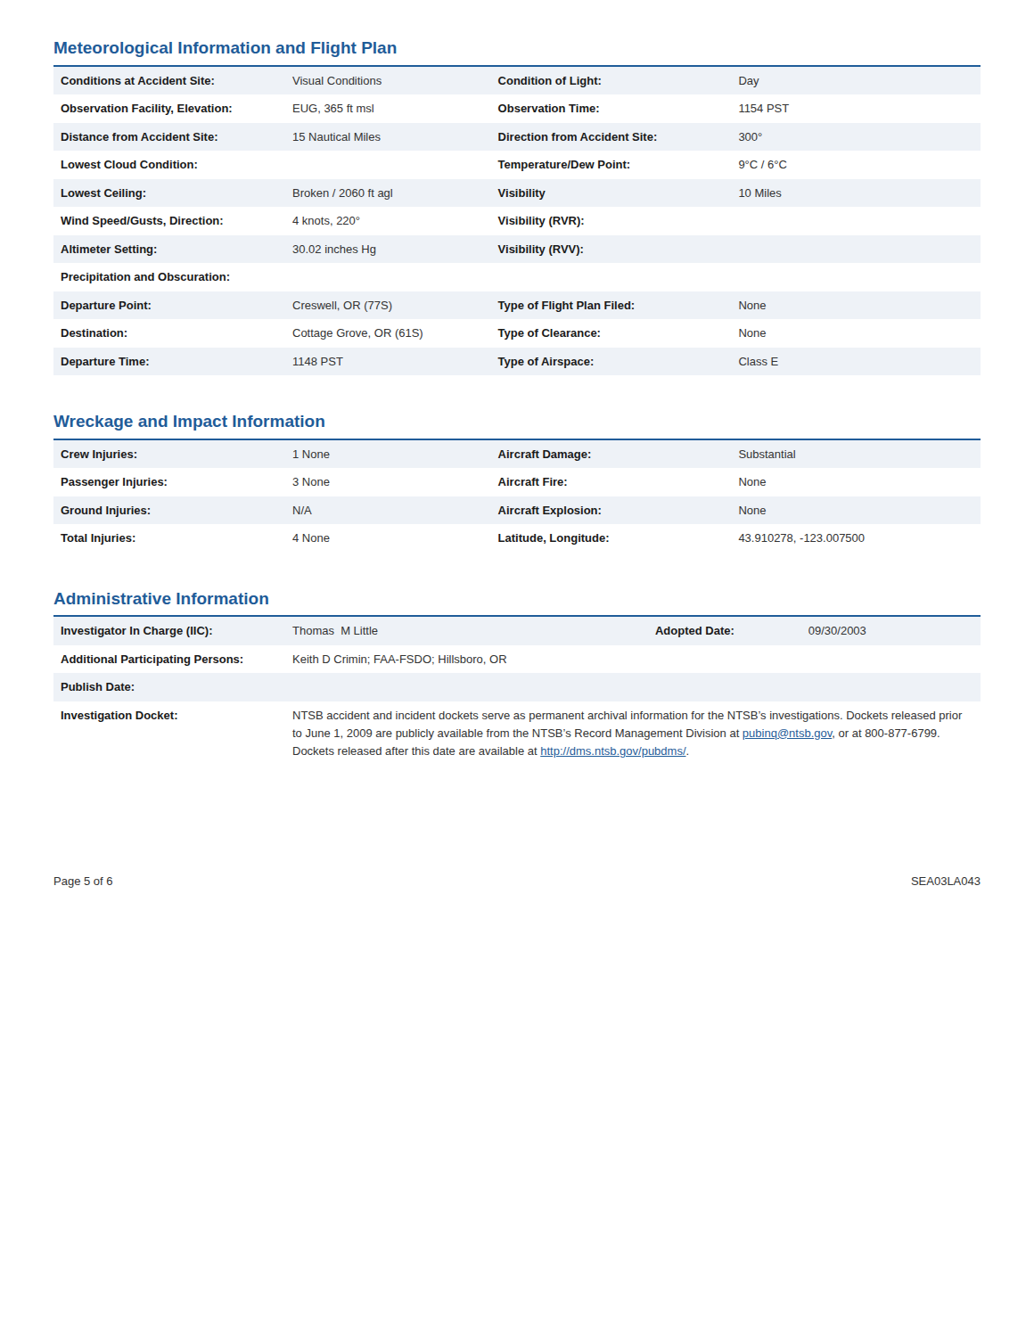Meteorological Information and Flight Plan
| Conditions at Accident Site: | Visual Conditions | Condition of Light: | Day |
| Observation Facility, Elevation: | EUG, 365 ft msl | Observation Time: | 1154 PST |
| Distance from Accident Site: | 15 Nautical Miles | Direction from Accident Site: | 300° |
| Lowest Cloud Condition: | | Temperature/Dew Point: | 9°C / 6°C |
| Lowest Ceiling: | Broken / 2060 ft agl | Visibility | 10 Miles |
| Wind Speed/Gusts, Direction: | 4 knots, 220° | Visibility (RVR): | |
| Altimeter Setting: | 30.02 inches Hg | Visibility (RVV): | |
| Precipitation and Obscuration: | | | |
| Departure Point: | Creswell, OR (77S) | Type of Flight Plan Filed: | None |
| Destination: | Cottage Grove, OR (61S) | Type of Clearance: | None |
| Departure Time: | 1148 PST | Type of Airspace: | Class E |
Wreckage and Impact Information
| Crew Injuries: | 1 None | Aircraft Damage: | Substantial |
| Passenger Injuries: | 3 None | Aircraft Fire: | None |
| Ground Injuries: | N/A | Aircraft Explosion: | None |
| Total Injuries: | 4 None | Latitude, Longitude: | 43.910278, -123.007500 |
Administrative Information
| Investigator In Charge (IIC): | Thomas M Little | Adopted Date: | 09/30/2003 |
| Additional Participating Persons: | Keith D Crimin; FAA-FSDO; Hillsboro, OR |
| Publish Date: | |
| Investigation Docket: | NTSB accident and incident dockets serve as permanent archival information for the NTSB’s investigations. Dockets released prior to June 1, 2009 are publicly available from the NTSB’s Record Management Division at pubinq@ntsb.gov , or at 800-877-6799. Dockets released after this date are available at http://dms.ntsb.gov/pubdms/ . |
Page 5 of 6
SEA03LA043